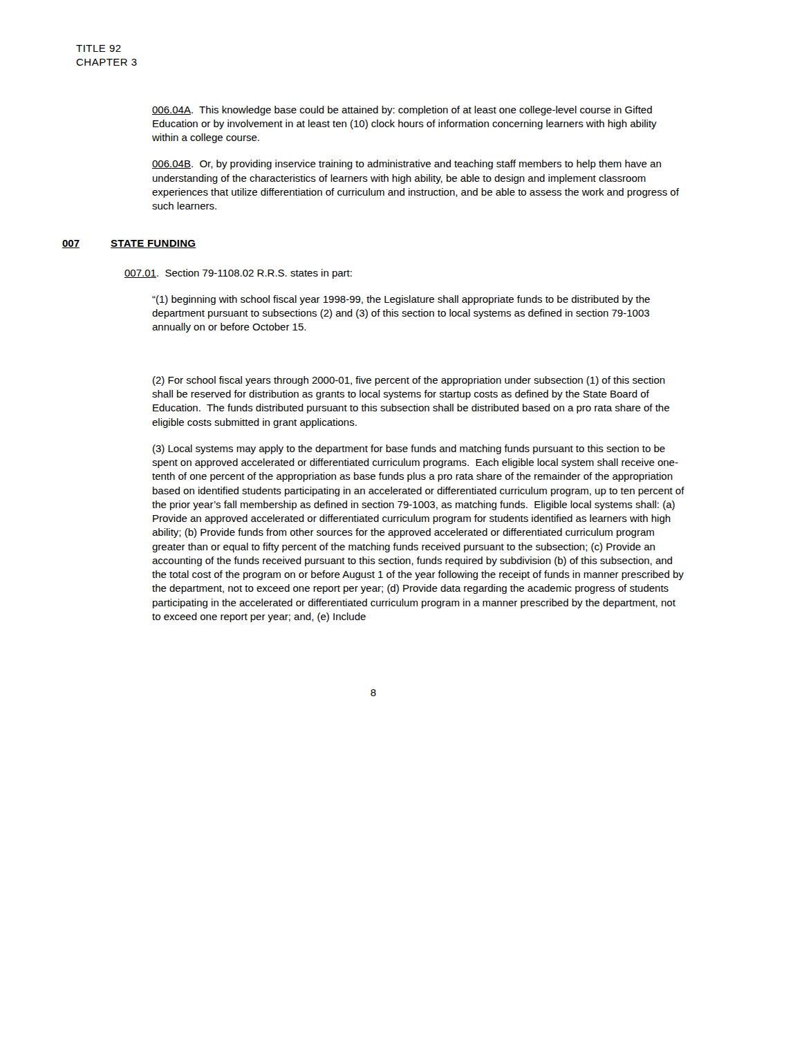TITLE 92
CHAPTER 3
006.04A. This knowledge base could be attained by: completion of at least one college-level course in Gifted Education or by involvement in at least ten (10) clock hours of information concerning learners with high ability within a college course.
006.04B. Or, by providing inservice training to administrative and teaching staff members to help them have an understanding of the characteristics of learners with high ability, be able to design and implement classroom experiences that utilize differentiation of curriculum and instruction, and be able to assess the work and progress of such learners.
007 STATE FUNDING
007.01. Section 79-1108.02 R.R.S. states in part:
“(1) beginning with school fiscal year 1998-99, the Legislature shall appropriate funds to be distributed by the department pursuant to subsections (2) and (3) of this section to local systems as defined in section 79-1003 annually on or before October 15.
(2) For school fiscal years through 2000-01, five percent of the appropriation under subsection (1) of this section shall be reserved for distribution as grants to local systems for startup costs as defined by the State Board of Education. The funds distributed pursuant to this subsection shall be distributed based on a pro rata share of the eligible costs submitted in grant applications.
(3) Local systems may apply to the department for base funds and matching funds pursuant to this section to be spent on approved accelerated or differentiated curriculum programs. Each eligible local system shall receive one-tenth of one percent of the appropriation as base funds plus a pro rata share of the remainder of the appropriation based on identified students participating in an accelerated or differentiated curriculum program, up to ten percent of the prior year’s fall membership as defined in section 79-1003, as matching funds. Eligible local systems shall: (a) Provide an approved accelerated or differentiated curriculum program for students identified as learners with high ability; (b) Provide funds from other sources for the approved accelerated or differentiated curriculum program greater than or equal to fifty percent of the matching funds received pursuant to the subsection; (c) Provide an accounting of the funds received pursuant to this section, funds required by subdivision (b) of this subsection, and the total cost of the program on or before August 1 of the year following the receipt of funds in manner prescribed by the department, not to exceed one report per year; (d) Provide data regarding the academic progress of students participating in the accelerated or differentiated curriculum program in a manner prescribed by the department, not to exceed one report per year; and, (e) Include
8